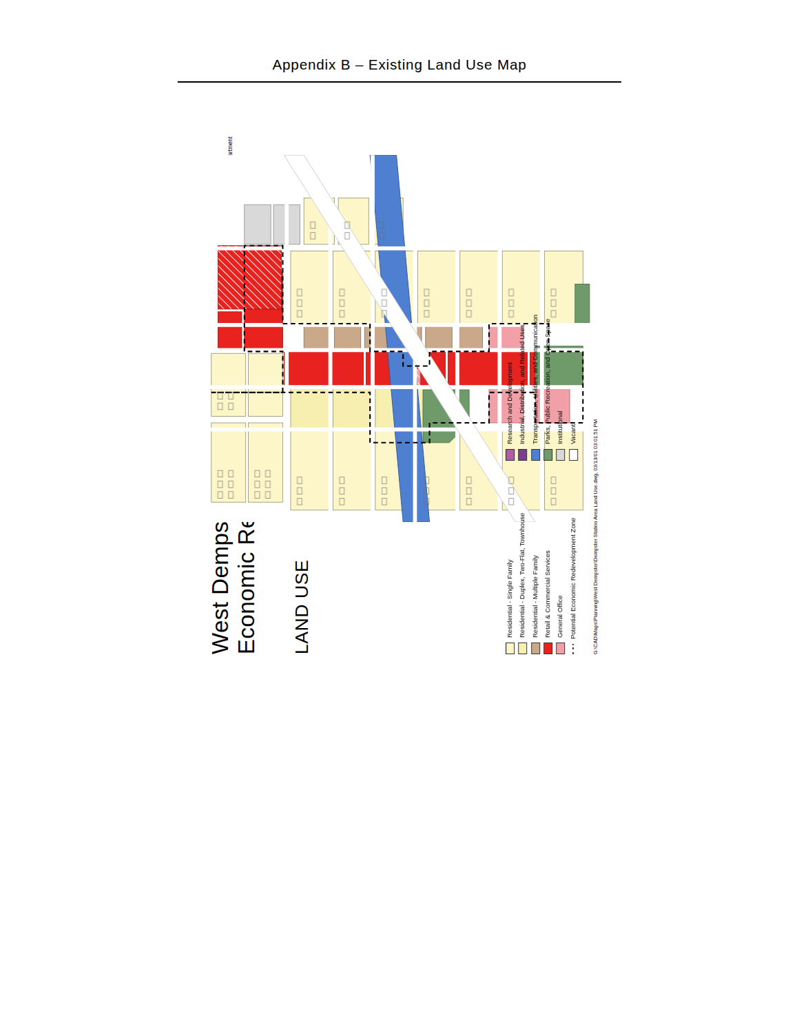Appendix B – Existing Land Use Map
West Dempster Economic Redevelopment Study Area
LAND USE
N
Prepared by the Community Development Department
Planning Division
March 12, 2001
Residential - Single Family
Residential - Duplex, Two-Flat, Townhouse
Residential - Multiple Family
Retail & Commercial Services
General Office
Potential Economic Redevelopment Zone
Research and Development
Industrial, Distribution, and Related Uses
Transportation, Utilities, and Communication
Parks, Public Recreation, and Open Space
Institutional
Vacant
G:\CAD\Maps\Planning\West Dempster\Dempster Station Area Land Use.dwg, 03/13/01 03:01:51 PM